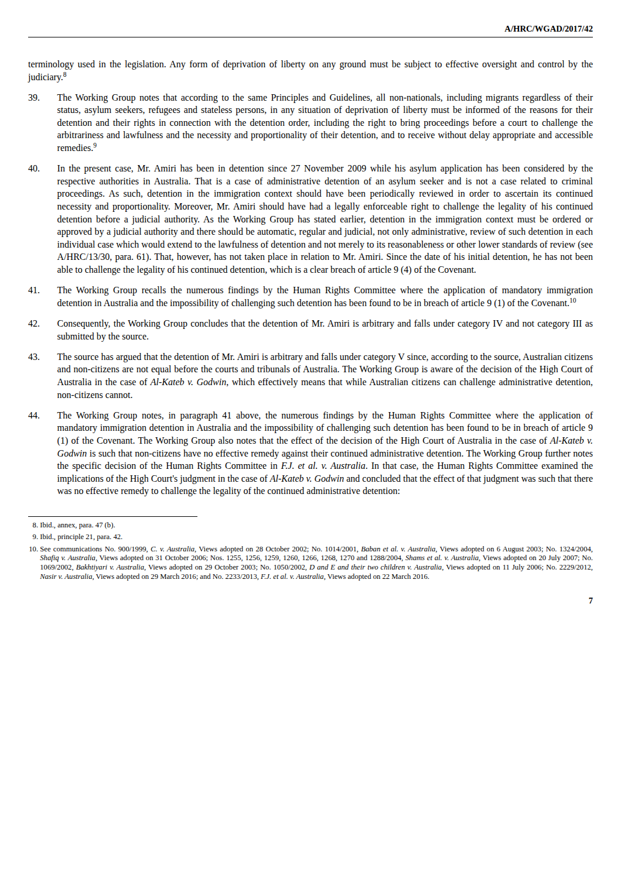A/HRC/WGAD/2017/42
terminology used in the legislation. Any form of deprivation of liberty on any ground must be subject to effective oversight and control by the judiciary.8
39.
The Working Group notes that according to the same Principles and Guidelines, all non-nationals, including migrants regardless of their status, asylum seekers, refugees and stateless persons, in any situation of deprivation of liberty must be informed of the reasons for their detention and their rights in connection with the detention order, including the right to bring proceedings before a court to challenge the arbitrariness and lawfulness and the necessity and proportionality of their detention, and to receive without delay appropriate and accessible remedies.9
40.
In the present case, Mr. Amiri has been in detention since 27 November 2009 while his asylum application has been considered by the respective authorities in Australia. That is a case of administrative detention of an asylum seeker and is not a case related to criminal proceedings. As such, detention in the immigration context should have been periodically reviewed in order to ascertain its continued necessity and proportionality. Moreover, Mr. Amiri should have had a legally enforceable right to challenge the legality of his continued detention before a judicial authority. As the Working Group has stated earlier, detention in the immigration context must be ordered or approved by a judicial authority and there should be automatic, regular and judicial, not only administrative, review of such detention in each individual case which would extend to the lawfulness of detention and not merely to its reasonableness or other lower standards of review (see A/HRC/13/30, para. 61). That, however, has not taken place in relation to Mr. Amiri. Since the date of his initial detention, he has not been able to challenge the legality of his continued detention, which is a clear breach of article 9 (4) of the Covenant.
41.
The Working Group recalls the numerous findings by the Human Rights Committee where the application of mandatory immigration detention in Australia and the impossibility of challenging such detention has been found to be in breach of article 9 (1) of the Covenant.10
42.
Consequently, the Working Group concludes that the detention of Mr. Amiri is arbitrary and falls under category IV and not category III as submitted by the source.
43.
The source has argued that the detention of Mr. Amiri is arbitrary and falls under category V since, according to the source, Australian citizens and non-citizens are not equal before the courts and tribunals of Australia. The Working Group is aware of the decision of the High Court of Australia in the case of Al-Kateb v. Godwin, which effectively means that while Australian citizens can challenge administrative detention, non-citizens cannot.
44.
The Working Group notes, in paragraph 41 above, the numerous findings by the Human Rights Committee where the application of mandatory immigration detention in Australia and the impossibility of challenging such detention has been found to be in breach of article 9 (1) of the Covenant. The Working Group also notes that the effect of the decision of the High Court of Australia in the case of Al-Kateb v. Godwin is such that non-citizens have no effective remedy against their continued administrative detention. The Working Group further notes the specific decision of the Human Rights Committee in F.J. et al. v. Australia. In that case, the Human Rights Committee examined the implications of the High Court's judgment in the case of Al-Kateb v. Godwin and concluded that the effect of that judgment was such that there was no effective remedy to challenge the legality of the continued administrative detention:
Ibid., annex, para. 47 (b).
Ibid., principle 21, para. 42.
See communications No. 900/1999, C. v. Australia, Views adopted on 28 October 2002; No. 1014/2001, Baban et al. v. Australia, Views adopted on 6 August 2003; No. 1324/2004, Shafiq v. Australia, Views adopted on 31 October 2006; Nos. 1255, 1256, 1259, 1260, 1266, 1268, 1270 and 1288/2004, Shams et al. v. Australia, Views adopted on 20 July 2007; No. 1069/2002, Bakhtiyari v. Australia, Views adopted on 29 October 2003; No. 1050/2002, D and E and their two children v. Australia, Views adopted on 11 July 2006; No. 2229/2012, Nasir v. Australia, Views adopted on 29 March 2016; and No. 2233/2013, F.J. et al. v. Australia, Views adopted on 22 March 2016.
7